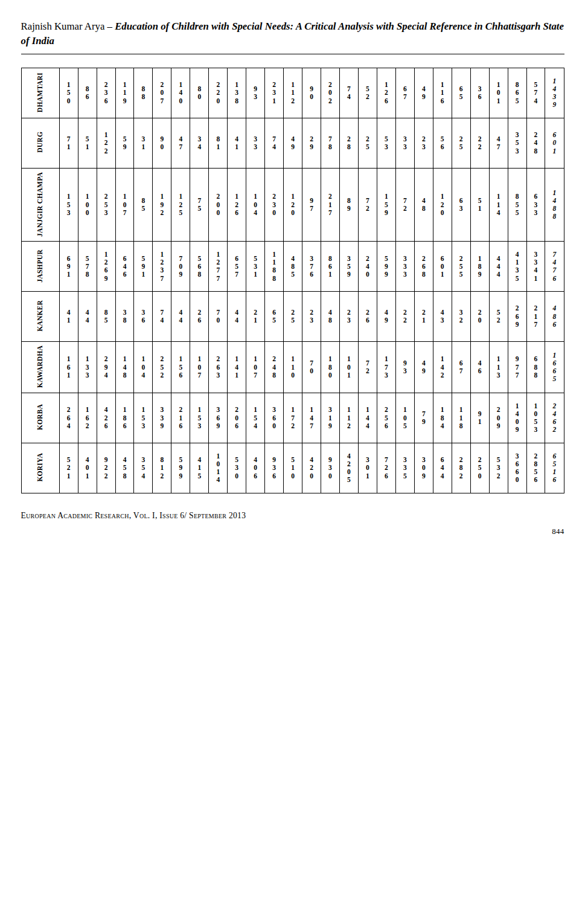Rajnish Kumar Arya – Education of Children with Special Needs: A Critical Analysis with Special Reference in Chhattisgarh State of India
| DHAMTARI | 1 5 0 | 8 6 | 2 3 6 | 1 1 9 | 8 8 | 2 0 7 | 1 4 0 | 8 0 | 2 2 0 | 1 3 8 | 9 3 | 2 3 1 | 1 1 2 | 9 0 | 2 0 2 | 7 4 | 5 2 | 1 2 6 | 6 7 | 4 9 | 1 1 6 | 6 5 | 3 6 | 1 0 1 | 8 6 5 | 5 7 4 | 1 4 3 9 |
| DURG | 7 1 | 5 1 | 1 2 2 | 5 9 | 3 1 | 9 0 | 4 7 | 3 4 | 8 1 | 4 1 | 3 3 | 7 4 | 4 9 | 2 9 | 7 8 | 2 8 | 2 5 | 5 3 | 3 3 | 2 3 | 5 6 | 2 5 | 2 2 | 4 7 | 3 5 3 | 2 4 8 | 6 0 1 |
| JANJGIR CHAMPA | 1 5 3 | 1 0 0 | 2 5 3 | 1 0 7 | 8 5 | 1 9 2 | 1 2 5 | 7 5 | 2 0 0 | 1 2 6 | 1 0 4 | 2 3 0 | 1 2 0 | 9 7 | 2 1 7 | 8 9 | 7 2 | 1 5 9 | 7 2 | 4 8 | 1 2 0 | 6 3 | 5 1 | 1 1 4 | 8 5 5 | 6 3 3 | 1 4 8 8 |
| JASHPUR | 6 9 1 | 5 7 8 | 1 2 6 9 | 6 4 6 | 5 9 1 | 1 2 3 7 | 7 0 9 | 5 6 8 | 1 2 7 7 | 6 5 7 | 5 3 1 | 1 1 8 8 | 4 8 5 | 3 7 6 | 8 6 1 | 3 5 9 | 2 4 0 | 5 9 9 | 3 3 3 | 2 6 8 | 6 0 1 | 2 5 5 | 1 8 9 | 4 4 4 | 4 1 3 5 | 3 3 4 1 | 7 4 7 6 |
| KANKER | 4 1 | 4 4 | 8 5 | 3 8 | 3 6 | 7 4 | 4 4 | 2 6 | 7 0 | 4 4 | 2 1 | 6 5 | 2 5 | 2 3 | 4 8 | 2 3 | 2 6 | 4 9 | 2 2 | 2 1 | 4 3 | 3 2 | 2 0 | 5 2 | 2 6 9 | 2 1 7 | 4 8 6 |
| KAWARDHA | 1 6 1 | 1 3 3 | 2 9 4 | 1 4 8 | 1 0 4 | 2 5 2 | 1 5 6 | 1 0 7 | 2 6 3 | 1 4 1 | 1 0 7 | 2 4 8 | 1 1 0 | 7 0 | 1 8 0 | 1 0 1 | 7 2 | 1 7 3 | 9 3 | 4 9 | 1 4 2 | 6 7 | 4 6 | 1 1 3 | 9 7 7 | 6 8 8 | 1 6 6 5 |
| KORBA | 2 6 4 | 1 6 2 | 4 2 6 | 1 8 6 | 1 5 3 | 3 3 9 | 2 1 6 | 1 5 3 | 3 6 9 | 2 0 6 | 1 5 4 | 3 6 0 | 1 7 2 | 1 4 7 | 3 1 9 | 1 1 2 | 1 4 4 | 2 5 6 | 1 0 5 | 7 9 | 1 8 4 | 1 1 8 | 9 1 | 2 0 9 | 1 4 0 9 | 1 0 5 3 | 2 4 6 2 |
| KORIYA | 5 2 1 | 4 0 1 | 9 2 2 | 4 5 8 | 3 5 4 | 8 1 2 | 5 9 9 | 4 1 5 | 1 0 1 4 | 5 3 0 | 4 0 6 | 9 3 6 | 5 1 0 | 4 2 0 | 9 3 0 | 4 2 0 5 | 3 0 1 | 7 2 6 | 3 3 5 | 3 0 9 | 6 4 4 | 2 8 2 | 2 5 0 | 5 3 2 | 3 6 6 0 | 2 8 5 6 | 6 5 1 6 |
European Academic Research, Vol. I, Issue 6/ September 2013
844